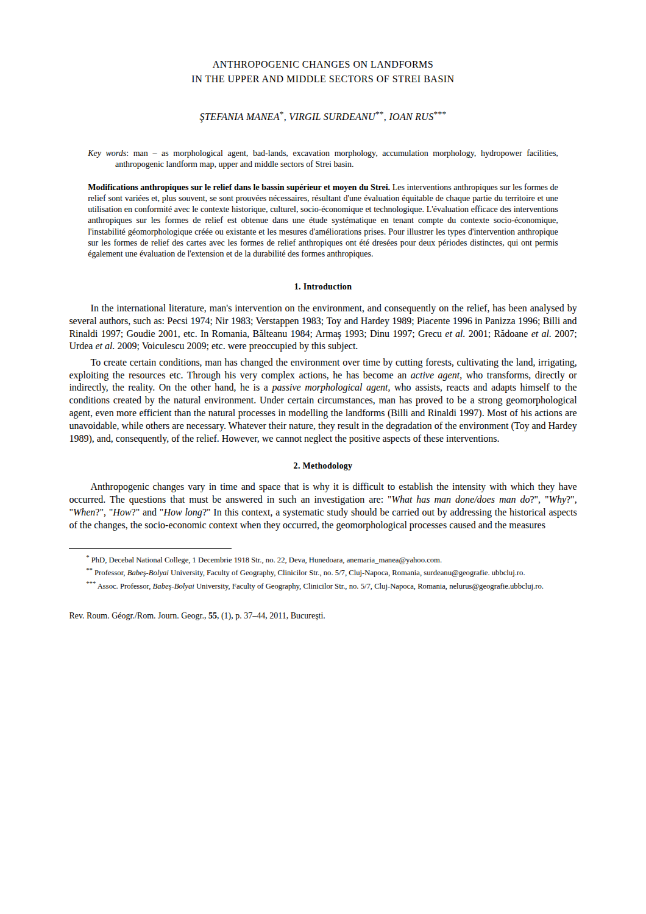Anthropogenic Changes on Landforms
in the Upper and Middle Sectors of Strei Basin
Ştefania Manea*, Virgil Surdeanu**, Ioan Rus***
Key words: man – as morphological agent, bad-lands, excavation morphology, accumulation morphology, hydropower facilities, anthropogenic landform map, upper and middle sectors of Strei basin.
Modifications anthropiques sur le relief dans le bassin supérieur et moyen du Strei. Les interventions anthropiques sur les formes de relief sont variées et, plus souvent, se sont prouvées nécessaires, résultant d'une évaluation équitable de chaque partie du territoire et une utilisation en conformité avec le contexte historique, culturel, socio-économique et technologique. L'évaluation efficace des interventions anthropiques sur les formes de relief est obtenue dans une étude systématique en tenant compte du contexte socio-économique, l'instabilité géomorphologique créée ou existante et les mesures d'améliorations prises. Pour illustrer les types d'intervention anthropique sur les formes de relief des cartes avec les formes de relief anthropiques ont été dresées pour deux périodes distinctes, qui ont permis également une évaluation de l'extension et de la durabilité des formes anthropiques.
1. Introduction
In the international literature, man's intervention on the environment, and consequently on the relief, has been analysed by several authors, such as: Pecsi 1974; Nir 1983; Verstappen 1983; Toy and Hardey 1989; Piacente 1996 in Panizza 1996; Billi and Rinaldi 1997; Goudie 2001, etc. In Romania, Bălteanu 1984; Armaş 1993; Dinu 1997; Grecu et al. 2001; Rădoane et al. 2007; Urdea et al. 2009; Voiculescu 2009; etc. were preoccupied by this subject.
To create certain conditions, man has changed the environment over time by cutting forests, cultivating the land, irrigating, exploiting the resources etc. Through his very complex actions, he has become an active agent, who transforms, directly or indirectly, the reality. On the other hand, he is a passive morphological agent, who assists, reacts and adapts himself to the conditions created by the natural environment. Under certain circumstances, man has proved to be a strong geomorphological agent, even more efficient than the natural processes in modelling the landforms (Billi and Rinaldi 1997). Most of his actions are unavoidable, while others are necessary. Whatever their nature, they result in the degradation of the environment (Toy and Hardey 1989), and, consequently, of the relief. However, we cannot neglect the positive aspects of these interventions.
2. Methodology
Anthropogenic changes vary in time and space that is why it is difficult to establish the intensity with which they have occurred. The questions that must be answered in such an investigation are: "What has man done/does man do?", "Why?", "When?", "How?" and "How long?" In this context, a systematic study should be carried out by addressing the historical aspects of the changes, the socio-economic context when they occurred, the geomorphological processes caused and the measures
* PhD, Decebal National College, 1 Decembrie 1918 Str., no. 22, Deva, Hunedoara, anemaria_manea@yahoo.com.
** Professor, Babeş-Bolyai University, Faculty of Geography, Clinicilor Str., no. 5/7, Cluj-Napoca, Romania, surdeanu@geografie. ubbcluj.ro.
*** Assoc. Professor, Babeş-Bolyai University, Faculty of Geography, Clinicilor Str., no. 5/7, Cluj-Napoca, Romania, nelurus@geografie.ubbcluj.ro.
Rev. Roum. Géogr./Rom. Journ. Geogr., 55, (1), p. 37–44, 2011, Bucureşti.